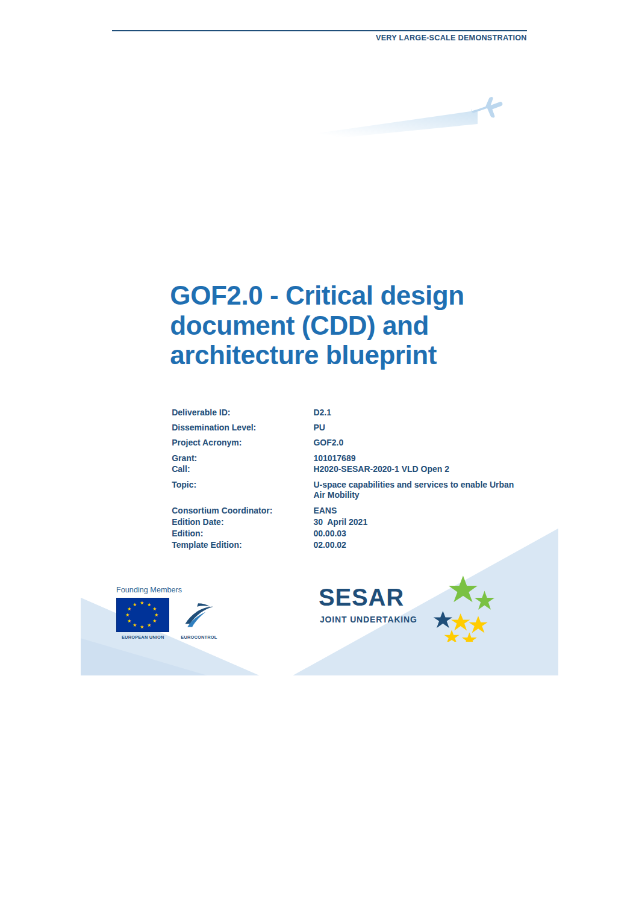Very large-scale demonstration
GOF2.0 - Critical design document (CDD) and architecture blueprint
| Deliverable ID: | D2.1 |
| Dissemination Level: | PU |
| Project Acronym: | GOF2.0 |
| Grant: | 101017689 |
| Call: | H2020-SESAR-2020-1 VLD Open 2 |
| Topic: | U-space capabilities and services to enable Urban Air Mobility |
| Consortium Coordinator: | EANS |
| Edition Date: | 30 April 2021 |
| Edition: | 00.00.03 |
| Template Edition: | 02.00.02 |
Founding Members
★
★
★
★
★
★
★
★
★
★
★
★
EUROPEAN UNION
EUROCONTROL
SESAR
JOINT UNDERTAKING